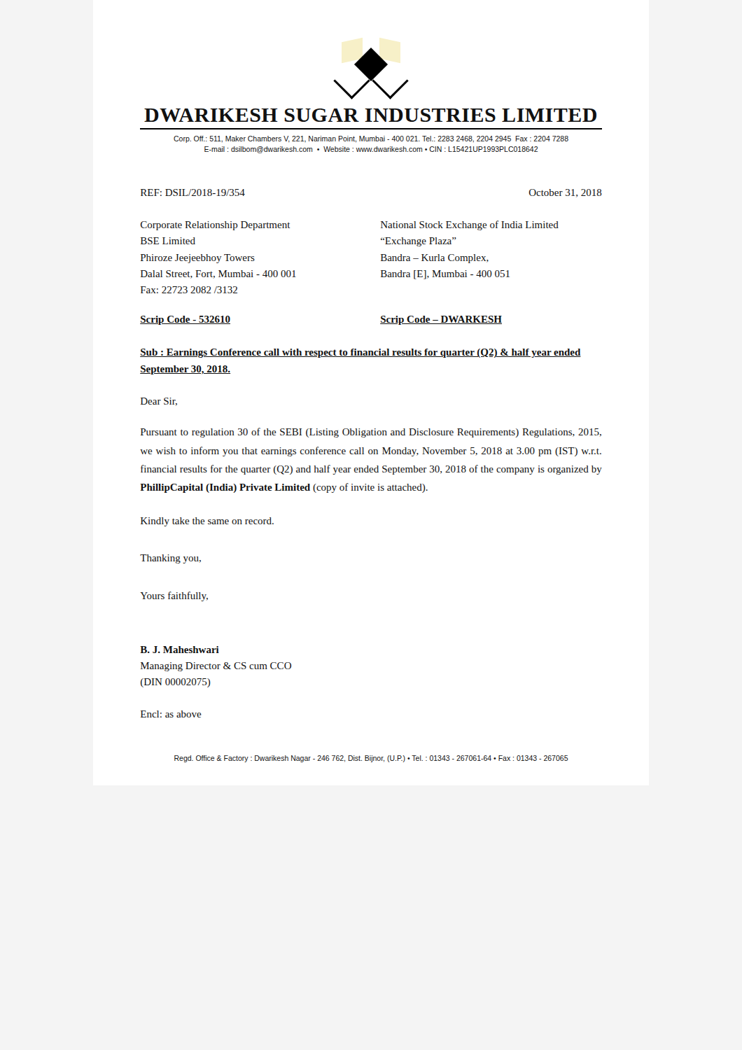DWARIKESH SUGAR INDUSTRIES LIMITED
Corp. Off.: 511, Maker Chambers V, 221, Nariman Point, Mumbai - 400 021. Tel.: 2283 2468, 2204 2945 Fax : 2204 7288
E-mail : dsilbom@dwarikesh.com • Website : www.dwarikesh.com • CIN : L15421UP1993PLC018642
REF: DSIL/2018-19/354
October 31, 2018
Corporate Relationship Department
BSE Limited
Phiroze Jeejeebhoy Towers
Dalal Street, Fort, Mumbai - 400 001
Fax: 22723 2082 /3132
National Stock Exchange of India Limited
“Exchange Plaza”
Bandra – Kurla Complex,
Bandra [E], Mumbai - 400 051
Scrip Code - 532610
Scrip Code – DWARKESH
Sub : Earnings Conference call with respect to financial results for quarter (Q2) & half year ended September 30, 2018.
Dear Sir,
Pursuant to regulation 30 of the SEBI (Listing Obligation and Disclosure Requirements) Regulations, 2015, we wish to inform you that earnings conference call on Monday, November 5, 2018 at 3.00 pm (IST) w.r.t. financial results for the quarter (Q2) and half year ended September 30, 2018 of the company is organized by PhillipCapital (India) Private Limited (copy of invite is attached).
Kindly take the same on record.
Thanking you,
Yours faithfully,
  
B. J. Maheshwari
Managing Director & CS cum CCO
(DIN 00002075)
Encl: as above
Regd. Office & Factory : Dwarikesh Nagar - 246 762, Dist. Bijnor, (U.P.) • Tel. : 01343 - 267061-64 • Fax : 01343 - 267065